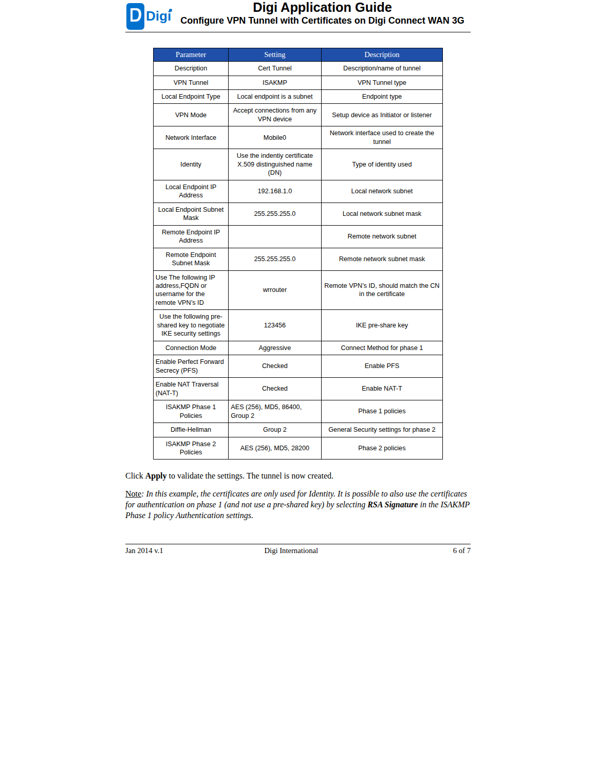Digi
Digi Application Guide
Configure VPN Tunnel with Certificates on Digi Connect WAN 3G
| Parameter | Setting | Description |
| --- | --- | --- |
| Description | Cert Tunnel | Description/name of tunnel |
| VPN Tunnel | ISAKMP | VPN Tunnel type |
| Local Endpoint Type | Local endpoint is a subnet | Endpoint type |
| VPN Mode | Accept connections from any VPN device | Setup device as Initiator or listener |
| Network Interface | Mobile0 | Network interface used to create the tunnel |
| Identity | Use the indentiy certificate X.509 distinguished name (DN) | Type of identity used |
| Local Endpoint IP Address | 192.168.1.0 | Local network subnet |
| Local Endpoint Subnet Mask | 255.255.255.0 | Local network subnet mask |
| Remote Endpoint IP Address | | Remote network subnet |
| Remote Endpoint Subnet Mask | 255.255.255.0 | Remote network subnet mask |
| Use The following IP address,FQDN or username for the remote VPN’s ID | wrrouter | Remote VPN’s ID, should match the CN in the certificate |
| Use the following pre-shared key to negotiate IKE security settings | 123456 | IKE pre-share key |
| Connection Mode | Aggressive | Connect Method for phase 1 |
| Enable Perfect Forward Secrecy (PFS) | Checked | Enable PFS |
| Enable NAT Traversal (NAT-T) | Checked | Enable NAT-T |
| ISAKMP Phase 1 Policies | AES (256), MD5, 86400, Group 2 | Phase 1 policies |
| Diffie-Hellman | Group 2 | General Security settings for phase 2 |
| ISAKMP Phase 2 Policies | AES (256), MD5, 28200 | Phase 2 policies |
Click Apply to validate the settings. The tunnel is now created.
Note: In this example, the certificates are only used for Identity. It is possible to also use the certificates for authentication on phase 1 (and not use a pre-shared key) by selecting RSA Signature in the ISAKMP Phase 1 policy Authentication settings.
Jan 2014 v.1
Digi International
6 of 7